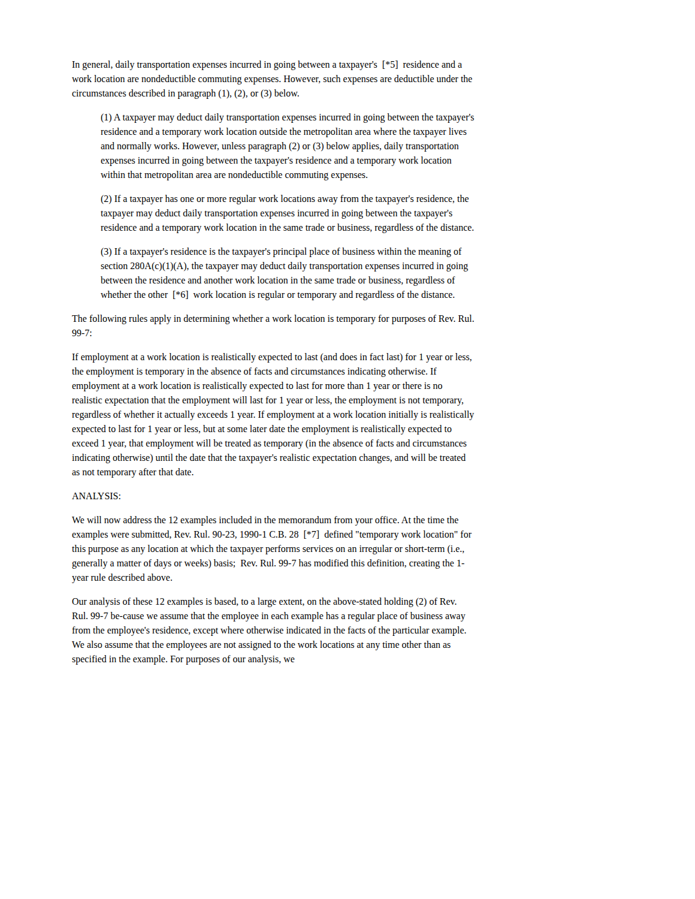In general, daily transportation expenses incurred in going between a taxpayer's [*5] residence and a work location are nondeductible commuting expenses. However, such expenses are deductible under the circumstances described in paragraph (1), (2), or (3) below.
(1) A taxpayer may deduct daily transportation expenses incurred in going between the taxpayer's residence and a temporary work location outside the metropolitan area where the taxpayer lives and normally works. However, unless paragraph (2) or (3) below applies, daily transportation expenses incurred in going between the taxpayer's residence and a temporary work location within that metropolitan area are nondeductible commuting expenses.
(2) If a taxpayer has one or more regular work locations away from the taxpayer's residence, the taxpayer may deduct daily transportation expenses incurred in going between the taxpayer's residence and a temporary work location in the same trade or business, regardless of the distance.
(3) If a taxpayer's residence is the taxpayer's principal place of business within the meaning of section 280A(c)(1)(A), the taxpayer may deduct daily transportation expenses incurred in going between the residence and another work location in the same trade or business, regardless of whether the other [*6] work location is regular or temporary and regardless of the distance.
The following rules apply in determining whether a work location is temporary for purposes of Rev. Rul. 99-7:
If employment at a work location is realistically expected to last (and does in fact last) for 1 year or less, the employment is temporary in the absence of facts and circumstances indicating otherwise. If employment at a work location is realistically expected to last for more than 1 year or there is no realistic expectation that the employment will last for 1 year or less, the employment is not temporary, regardless of whether it actually exceeds 1 year. If employment at a work location initially is realistically expected to last for 1 year or less, but at some later date the employment is realistically expected to exceed 1 year, that employment will be treated as temporary (in the absence of facts and circumstances indicating otherwise) until the date that the taxpayer's realistic expectation changes, and will be treated as not temporary after that date.
ANALYSIS:
We will now address the 12 examples included in the memorandum from your office. At the time the examples were submitted, Rev. Rul. 90-23, 1990-1 C.B. 28 [*7] defined "temporary work location" for this purpose as any location at which the taxpayer performs services on an irregular or short-term (i.e., generally a matter of days or weeks) basis; Rev. Rul. 99-7 has modified this definition, creating the 1-year rule described above.
Our analysis of these 12 examples is based, to a large extent, on the above-stated holding (2) of Rev. Rul. 99-7 be-cause we assume that the employee in each example has a regular place of business away from the employee's residence, except where otherwise indicated in the facts of the particular example. We also assume that the employees are not assigned to the work locations at any time other than as specified in the example. For purposes of our analysis, we